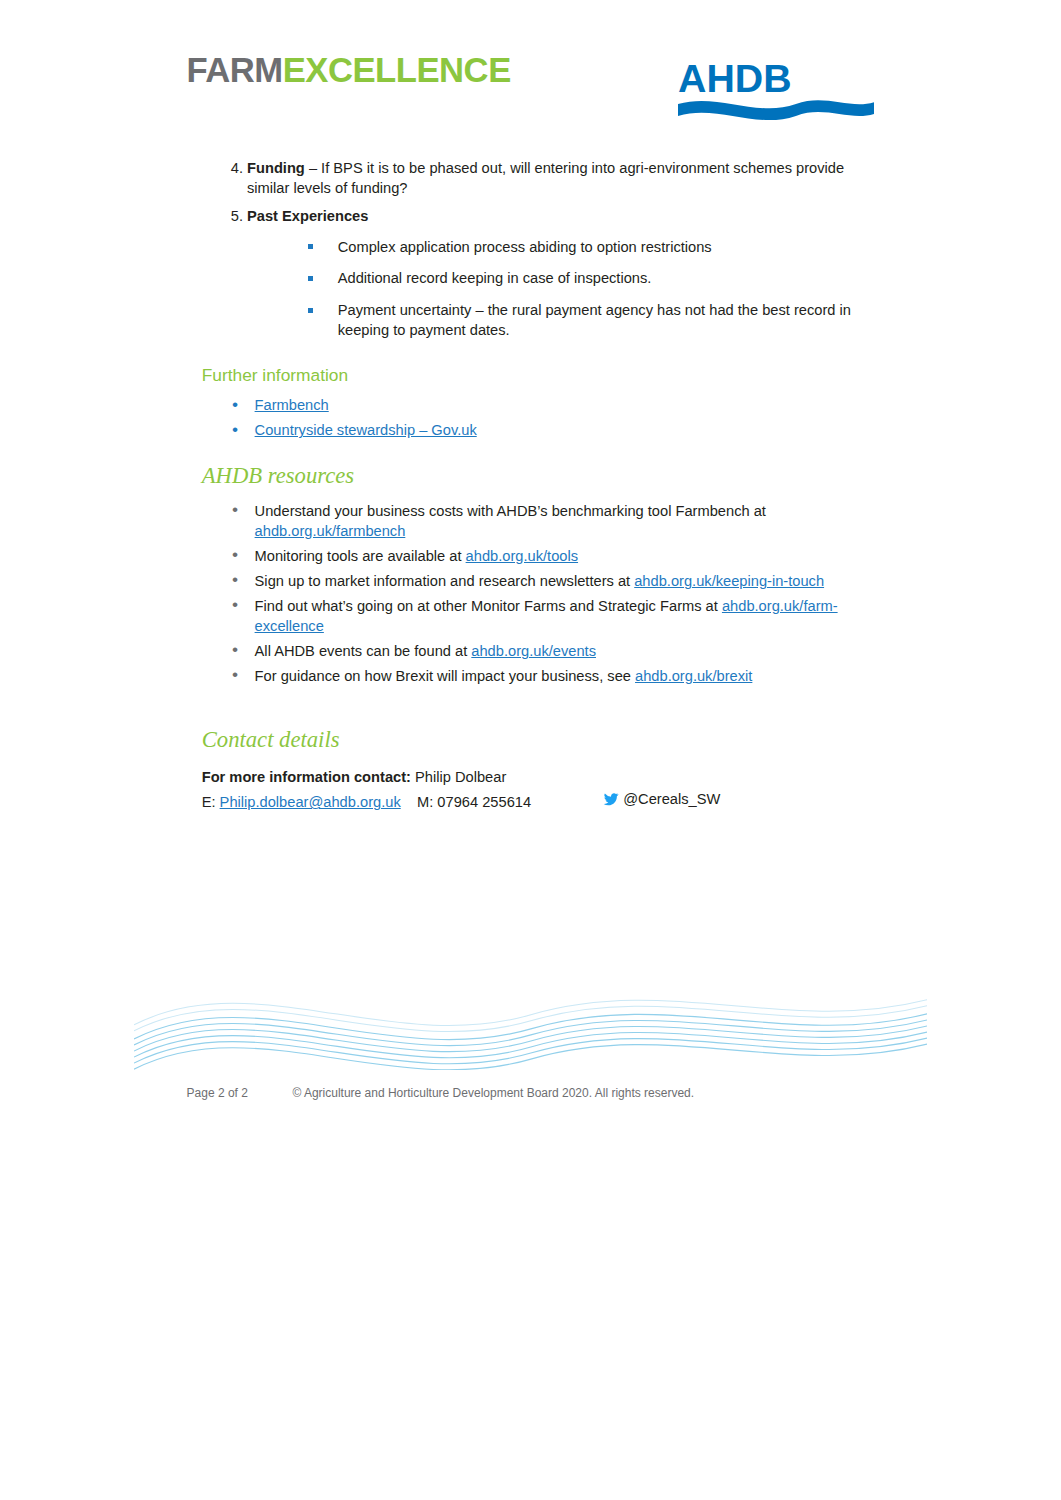FARM EXCELLENCE
AHDB
Funding – If BPS it is to be phased out, will entering into agri-environment schemes provide similar levels of funding?
Past Experiences
Complex application process abiding to option restrictions
Additional record keeping in case of inspections.
Payment uncertainty – the rural payment agency has not had the best record in keeping to payment dates.
Further information
Farmbench
Countryside stewardship – Gov.uk
AHDB resources
Understand your business costs with AHDB’s benchmarking tool Farmbench at ahdb.org.uk/farmbench
Monitoring tools are available at ahdb.org.uk/tools
Sign up to market information and research newsletters at ahdb.org.uk/keeping-in-touch
Find out what’s going on at other Monitor Farms and Strategic Farms at ahdb.org.uk/farm-excellence
All AHDB events can be found at ahdb.org.uk/events
For guidance on how Brexit will impact your business, see ahdb.org.uk/brexit
Contact details
For more information contact: Philip Dolbear
E: Philip.dolbear@ahdb.org.uk M: 07964 255614 @Cereals_SW
Page 2 of 2© Agriculture and Horticulture Development Board 2020. All rights reserved.